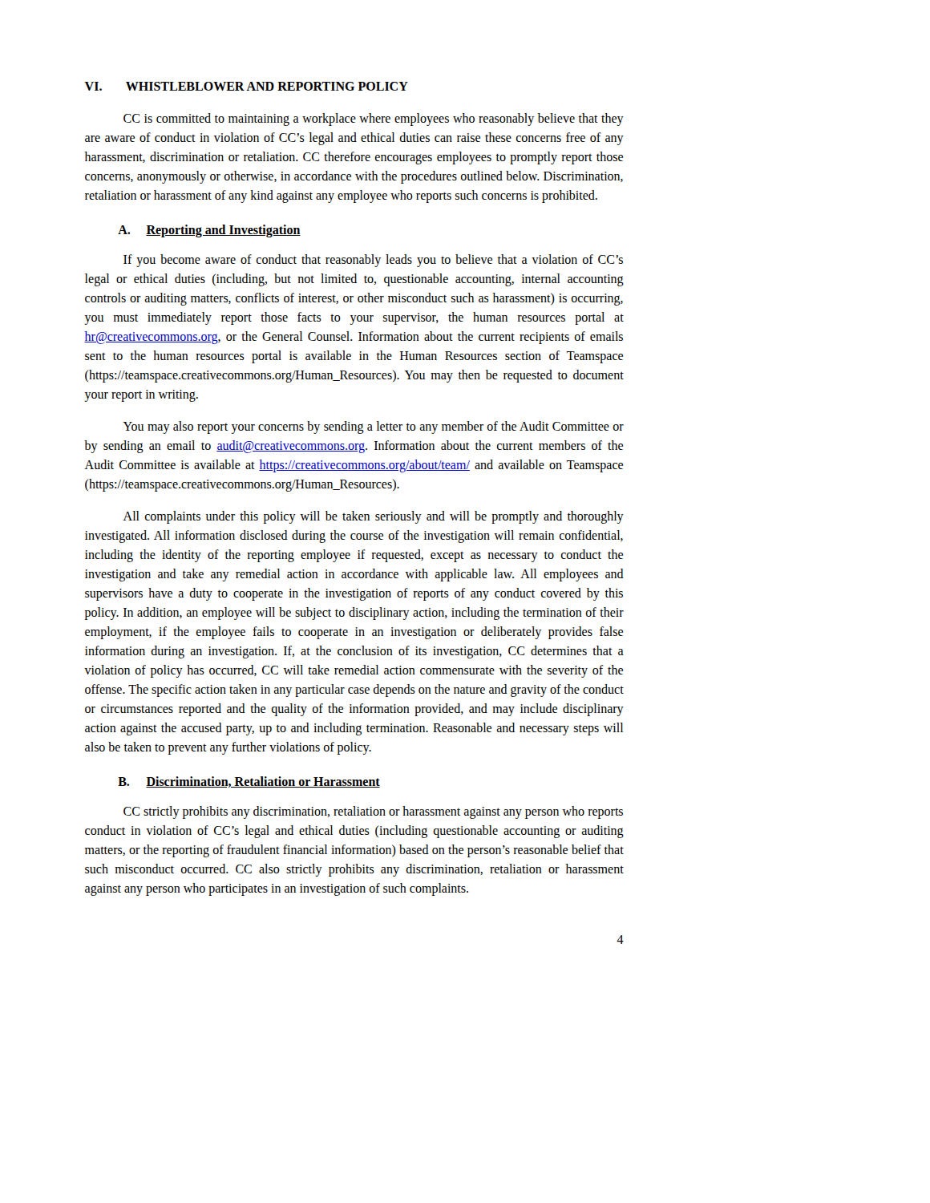VI. Whistleblower and Reporting Policy
CC is committed to maintaining a workplace where employees who reasonably believe that they are aware of conduct in violation of CC’s legal and ethical duties can raise these concerns free of any harassment, discrimination or retaliation. CC therefore encourages employees to promptly report those concerns, anonymously or otherwise, in accordance with the procedures outlined below. Discrimination, retaliation or harassment of any kind against any employee who reports such concerns is prohibited.
A. Reporting and Investigation
If you become aware of conduct that reasonably leads you to believe that a violation of CC’s legal or ethical duties (including, but not limited to, questionable accounting, internal accounting controls or auditing matters, conflicts of interest, or other misconduct such as harassment) is occurring, you must immediately report those facts to your supervisor, the human resources portal at hr@creativecommons.org, or the General Counsel. Information about the current recipients of emails sent to the human resources portal is available in the Human Resources section of Teamspace (https://teamspace.creativecommons.org/Human_Resources). You may then be requested to document your report in writing.
You may also report your concerns by sending a letter to any member of the Audit Committee or by sending an email to audit@creativecommons.org. Information about the current members of the Audit Committee is available at https://creativecommons.org/about/team/ and available on Teamspace (https://teamspace.creativecommons.org/Human_Resources).
All complaints under this policy will be taken seriously and will be promptly and thoroughly investigated. All information disclosed during the course of the investigation will remain confidential, including the identity of the reporting employee if requested, except as necessary to conduct the investigation and take any remedial action in accordance with applicable law. All employees and supervisors have a duty to cooperate in the investigation of reports of any conduct covered by this policy. In addition, an employee will be subject to disciplinary action, including the termination of their employment, if the employee fails to cooperate in an investigation or deliberately provides false information during an investigation. If, at the conclusion of its investigation, CC determines that a violation of policy has occurred, CC will take remedial action commensurate with the severity of the offense. The specific action taken in any particular case depends on the nature and gravity of the conduct or circumstances reported and the quality of the information provided, and may include disciplinary action against the accused party, up to and including termination. Reasonable and necessary steps will also be taken to prevent any further violations of policy.
B. Discrimination, Retaliation or Harassment
CC strictly prohibits any discrimination, retaliation or harassment against any person who reports conduct in violation of CC’s legal and ethical duties (including questionable accounting or auditing matters, or the reporting of fraudulent financial information) based on the person’s reasonable belief that such misconduct occurred. CC also strictly prohibits any discrimination, retaliation or harassment against any person who participates in an investigation of such complaints.
4